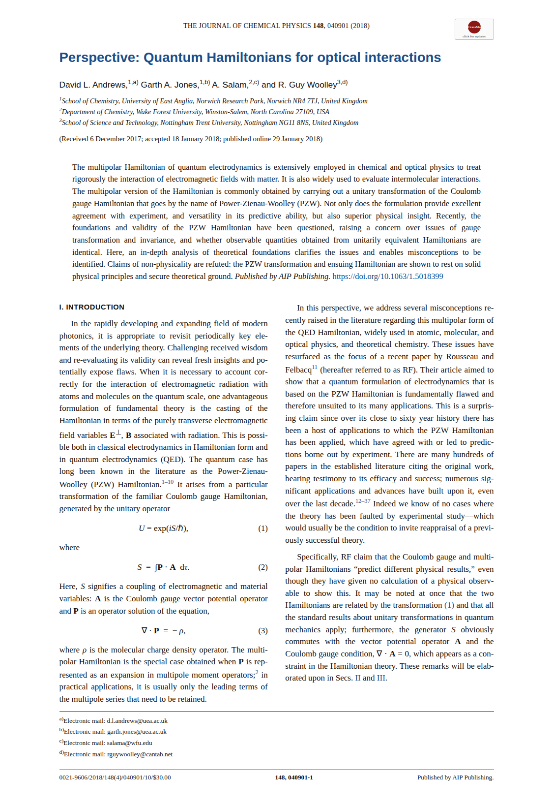CrossMark click for updates
The Journal of Chemical Physics 148, 040901 (2018)
Perspective: Quantum Hamiltonians for optical interactions
David L. Andrews,1,a) Garth A. Jones,1,b) A. Salam,2,c) and R. Guy Woolley3,d)
1School of Chemistry, University of East Anglia, Norwich Research Park, Norwich NR4 7TJ, United Kingdom
2Department of Chemistry, Wake Forest University, Winston-Salem, North Carolina 27109, USA
3School of Science and Technology, Nottingham Trent University, Nottingham NG11 8NS, United Kingdom
(Received 6 December 2017; accepted 18 January 2018; published online 29 January 2018)
The multipolar Hamiltonian of quantum electrodynamics is extensively employed in chemical and optical physics to treat rigorously the interaction of electromagnetic fields with matter. It is also widely used to evaluate intermolecular interactions. The multipolar version of the Hamiltonian is commonly obtained by carrying out a unitary transformation of the Coulomb gauge Hamiltonian that goes by the name of Power-Zienau-Woolley (PZW). Not only does the formulation provide excellent agreement with experiment, and versatility in its predictive ability, but also superior physical insight. Recently, the foundations and validity of the PZW Hamiltonian have been questioned, raising a concern over issues of gauge transformation and invariance, and whether observable quantities obtained from unitarily equivalent Hamiltonians are identical. Here, an in-depth analysis of theoretical foundations clarifies the issues and enables misconceptions to be identified. Claims of non-physicality are refuted: the PZW transformation and ensuing Hamiltonian are shown to rest on solid physical principles and secure theoretical ground. Published by AIP Publishing. https://doi.org/10.1063/1.5018399
I. INTRODUCTION
In the rapidly developing and expanding field of modern photonics, it is appropriate to revisit periodically key elements of the underlying theory. Challenging received wisdom and re-evaluating its validity can reveal fresh insights and potentially expose flaws. When it is necessary to account correctly for the interaction of electromagnetic radiation with atoms and molecules on the quantum scale, one advantageous formulation of fundamental theory is the casting of the Hamiltonian in terms of the purely transverse electromagnetic field variables E⊥, B associated with radiation. This is possible both in classical electrodynamics in Hamiltonian form and in quantum electrodynamics (QED). The quantum case has long been known in the literature as the Power-Zienau-Woolley (PZW) Hamiltonian.1–10 It arises from a particular transformation of the familiar Coulomb gauge Hamiltonian, generated by the unitary operator
U = exp(iS/ℏ), (1)
where
S = ∫P · A dτ. (2)
Here, S signifies a coupling of electromagnetic and material variables: A is the Coulomb gauge vector potential operator and P is an operator solution of the equation,
∇ · P = − ρ, (3)
where ρ is the molecular charge density operator. The multipolar Hamiltonian is the special case obtained when P is represented as an expansion in multipole moment operators;2 in practical applications, it is usually only the leading terms of the multipole series that need to be retained.
In this perspective, we address several misconceptions recently raised in the literature regarding this multipolar form of the QED Hamiltonian, widely used in atomic, molecular, and optical physics, and theoretical chemistry. These issues have resurfaced as the focus of a recent paper by Rousseau and Felbacq11 (hereafter referred to as RF). Their article aimed to show that a quantum formulation of electrodynamics that is based on the PZW Hamiltonian is fundamentally flawed and therefore unsuited to its many applications. This is a surprising claim since over its close to sixty year history there has been a host of applications to which the PZW Hamiltonian has been applied, which have agreed with or led to predictions borne out by experiment. There are many hundreds of papers in the established literature citing the original work, bearing testimony to its efficacy and success; numerous significant applications and advances have built upon it, even over the last decade.12–37 Indeed we know of no cases where the theory has been faulted by experimental study—which would usually be the condition to invite reappraisal of a previously successful theory.
Specifically, RF claim that the Coulomb gauge and multipolar Hamiltonians “predict different physical results,” even though they have given no calculation of a physical observable to show this. It may be noted at once that the two Hamiltonians are related by the transformation (1) and that all the standard results about unitary transformations in quantum mechanics apply; furthermore, the generator S obviously commutes with the vector potential operator A and the Coulomb gauge condition, ∇ · A = 0, which appears as a constraint in the Hamiltonian theory. These remarks will be elaborated upon in Secs. II and III.
a)Electronic mail: d.l.andrews@uea.ac.uk
b)Electronic mail: garth.jones@uea.ac.uk
c)Electronic mail: salama@wfu.edu
d)Electronic mail: rguywoolley@cantab.net
0021-9606/2018/148(4)/040901/10/$30.00 148, 040901-1 Published by AIP Publishing.